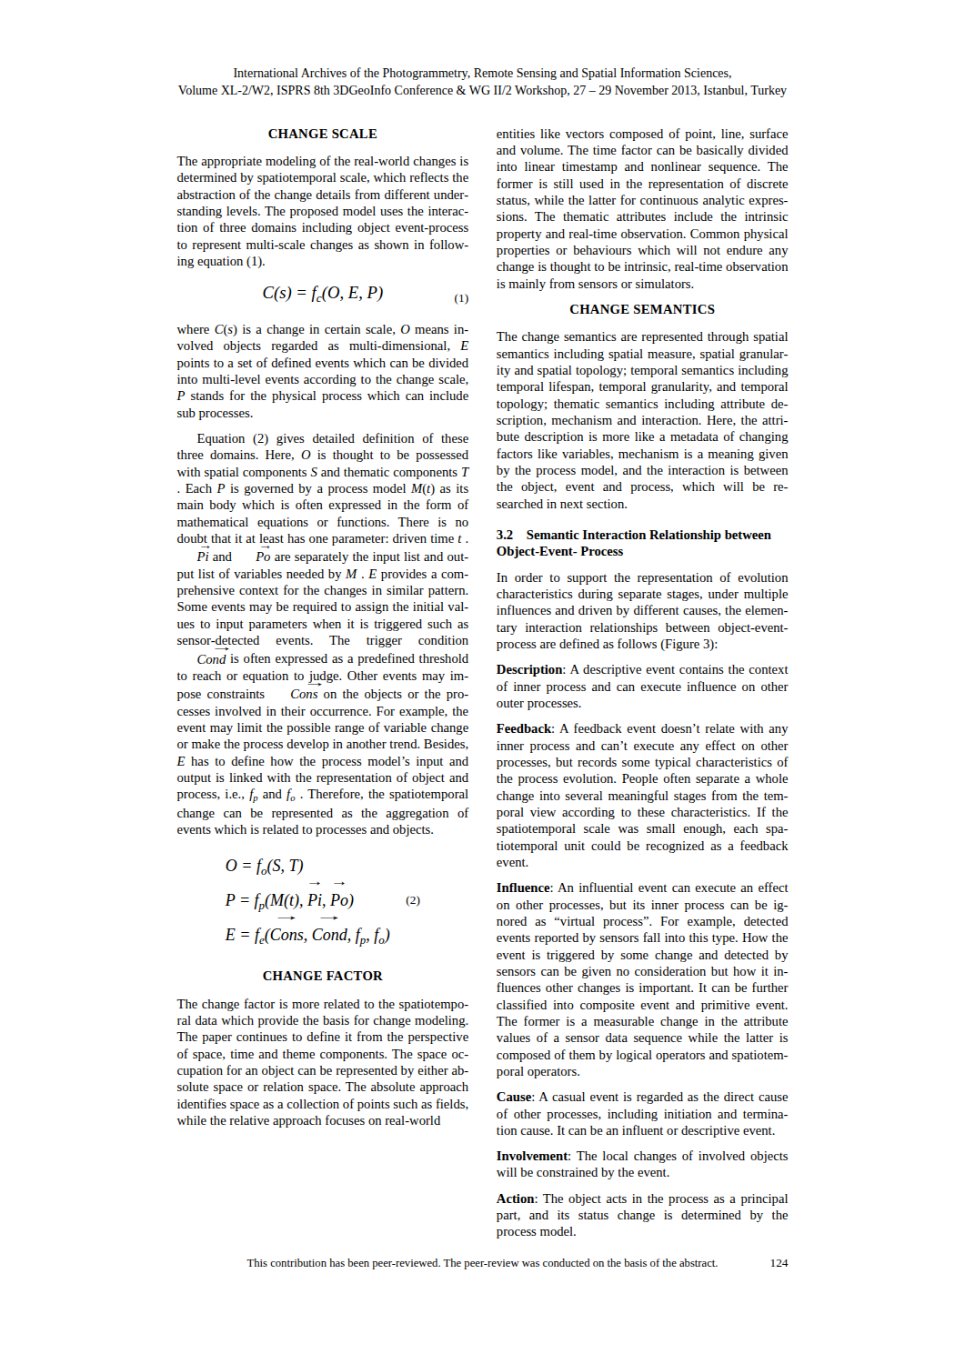International Archives of the Photogrammetry, Remote Sensing and Spatial Information Sciences,
Volume XL-2/W2, ISPRS 8th 3DGeoInfo Conference & WG II/2 Workshop, 27 – 29 November 2013, Istanbul, Turkey
Change Scale
The appropriate modeling of the real-world changes is determined by spatiotemporal scale, which reflects the abstraction of the change details from different understanding levels. The proposed model uses the interaction of three domains including object event-process to represent multi-scale changes as shown in following equation (1).
C(s) = fc(O, E, P)
(1)
where C(s) is a change in certain scale, O means involved objects regarded as multi-dimensional, E points to a set of defined events which can be divided into multi-level events according to the change scale, P stands for the physical process which can include sub processes.
Equation (2) gives detailed definition of these three domains. Here, O is thought to be possessed with spatial components S and thematic components T . Each P is governed by a process model M(t) as its main body which is often expressed in the form of mathematical equations or functions. There is no doubt that it at least has one parameter: driven time t . Pi and Po are separately the input list and output list of variables needed by M . E provides a comprehensive context for the changes in similar pattern. Some events may be required to assign the initial values to input parameters when it is triggered such as sensor-detected events. The trigger condition Cond is often expressed as a predefined threshold to reach or equation to judge. Other events may impose constraints Cons on the objects or the processes involved in their occurrence. For example, the event may limit the possible range of variable change or make the process develop in another trend. Besides, E has to define how the process model’s input and output is linked with the representation of object and process, i.e., fp and fo . Therefore, the spatiotemporal change can be represented as the aggregation of events which is related to processes and objects.
O = fo(S, T)
P = fp(M(t), Pi, Po)
E = fe(Cons, Cond, fp, fo)
(2)
Change Factor
The change factor is more related to the spatiotemporal data which provide the basis for change modeling. The paper continues to define it from the perspective of space, time and theme components. The space occupation for an object can be represented by either absolute space or relation space. The absolute approach identifies space as a collection of points such as fields, while the relative approach focuses on real-world
entities like vectors composed of point, line, surface and volume. The time factor can be basically divided into linear timestamp and nonlinear sequence. The former is still used in the representation of discrete status, while the latter for continuous analytic expressions. The thematic attributes include the intrinsic property and real-time observation. Common physical properties or behaviours which will not endure any change is thought to be intrinsic, real-time observation is mainly from sensors or simulators.
Change Semantics
The change semantics are represented through spatial semantics including spatial measure, spatial granularity and spatial topology; temporal semantics including temporal lifespan, temporal granularity, and temporal topology; thematic semantics including attribute description, mechanism and interaction. Here, the attribute description is more like a metadata of changing factors like variables, mechanism is a meaning given by the process model, and the interaction is between the object, event and process, which will be researched in next section.
3.2 Semantic Interaction Relationship between Object-Event- Process
In order to support the representation of evolution characteristics during separate stages, under multiple influences and driven by different causes, the elementary interaction relationships between object-event-process are defined as follows (Figure 3):
Description: A descriptive event contains the context of inner process and can execute influence on other outer processes.
Feedback: A feedback event doesn’t relate with any inner process and can’t execute any effect on other processes, but records some typical characteristics of the process evolution. People often separate a whole change into several meaningful stages from the temporal view according to these characteristics. If the spatiotemporal scale was small enough, each spatiotemporal unit could be recognized as a feedback event.
Influence: An influential event can execute an effect on other processes, but its inner process can be ignored as “virtual process”. For example, detected events reported by sensors fall into this type. How the event is triggered by some change and detected by sensors can be given no consideration but how it influences other changes is important. It can be further classified into composite event and primitive event. The former is a measurable change in the attribute values of a sensor data sequence while the latter is composed of them by logical operators and spatiotemporal operators.
Cause: A casual event is regarded as the direct cause of other processes, including initiation and termination cause. It can be an influent or descriptive event.
Involvement: The local changes of involved objects will be constrained by the event.
Action: The object acts in the process as a principal part, and its status change is determined by the process model.
This contribution has been peer-reviewed. The peer-review was conducted on the basis of the abstract.
124